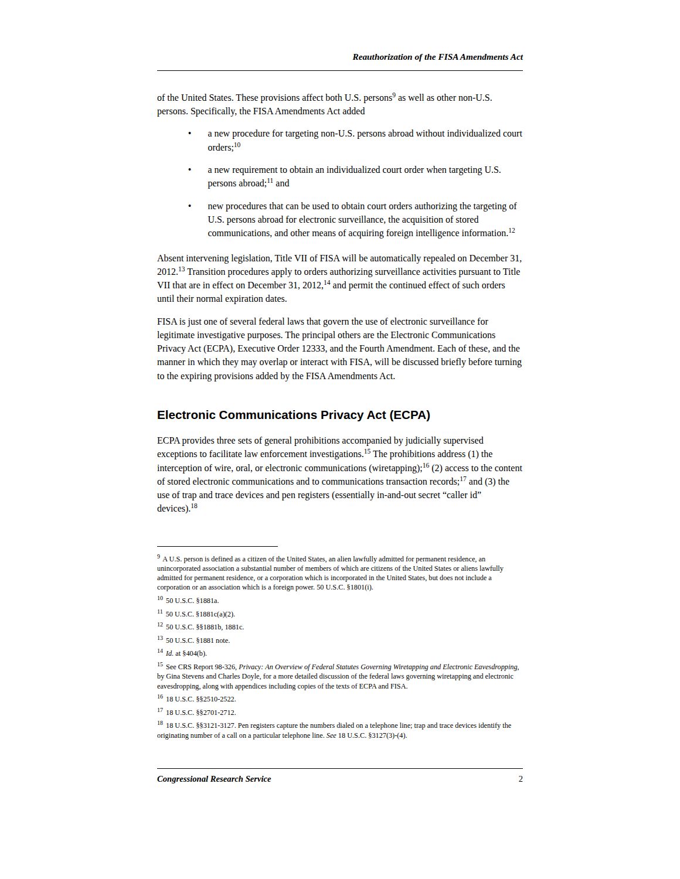Reauthorization of the FISA Amendments Act
of the United States. These provisions affect both U.S. persons9 as well as other non-U.S. persons. Specifically, the FISA Amendments Act added
a new procedure for targeting non-U.S. persons abroad without individualized court orders;10
a new requirement to obtain an individualized court order when targeting U.S. persons abroad;11 and
new procedures that can be used to obtain court orders authorizing the targeting of U.S. persons abroad for electronic surveillance, the acquisition of stored communications, and other means of acquiring foreign intelligence information.12
Absent intervening legislation, Title VII of FISA will be automatically repealed on December 31, 2012.13 Transition procedures apply to orders authorizing surveillance activities pursuant to Title VII that are in effect on December 31, 2012,14 and permit the continued effect of such orders until their normal expiration dates.
FISA is just one of several federal laws that govern the use of electronic surveillance for legitimate investigative purposes. The principal others are the Electronic Communications Privacy Act (ECPA), Executive Order 12333, and the Fourth Amendment. Each of these, and the manner in which they may overlap or interact with FISA, will be discussed briefly before turning to the expiring provisions added by the FISA Amendments Act.
Electronic Communications Privacy Act (ECPA)
ECPA provides three sets of general prohibitions accompanied by judicially supervised exceptions to facilitate law enforcement investigations.15 The prohibitions address (1) the interception of wire, oral, or electronic communications (wiretapping);16 (2) access to the content of stored electronic communications and to communications transaction records;17 and (3) the use of trap and trace devices and pen registers (essentially in-and-out secret “caller id” devices).18
9 A U.S. person is defined as a citizen of the United States, an alien lawfully admitted for permanent residence, an unincorporated association a substantial number of members of which are citizens of the United States or aliens lawfully admitted for permanent residence, or a corporation which is incorporated in the United States, but does not include a corporation or an association which is a foreign power. 50 U.S.C. §1801(i).
10 50 U.S.C. §1881a.
11 50 U.S.C. §1881c(a)(2).
12 50 U.S.C. §§1881b, 1881c.
13 50 U.S.C. §1881 note.
14 Id. at §404(b).
15 See CRS Report 98-326, Privacy: An Overview of Federal Statutes Governing Wiretapping and Electronic Eavesdropping, by Gina Stevens and Charles Doyle, for a more detailed discussion of the federal laws governing wiretapping and electronic eavesdropping, along with appendices including copies of the texts of ECPA and FISA.
16 18 U.S.C. §§2510-2522.
17 18 U.S.C. §§2701-2712.
18 18 U.S.C. §§3121-3127. Pen registers capture the numbers dialed on a telephone line; trap and trace devices identify the originating number of a call on a particular telephone line. See 18 U.S.C. §3127(3)-(4).
Congressional Research Service 2